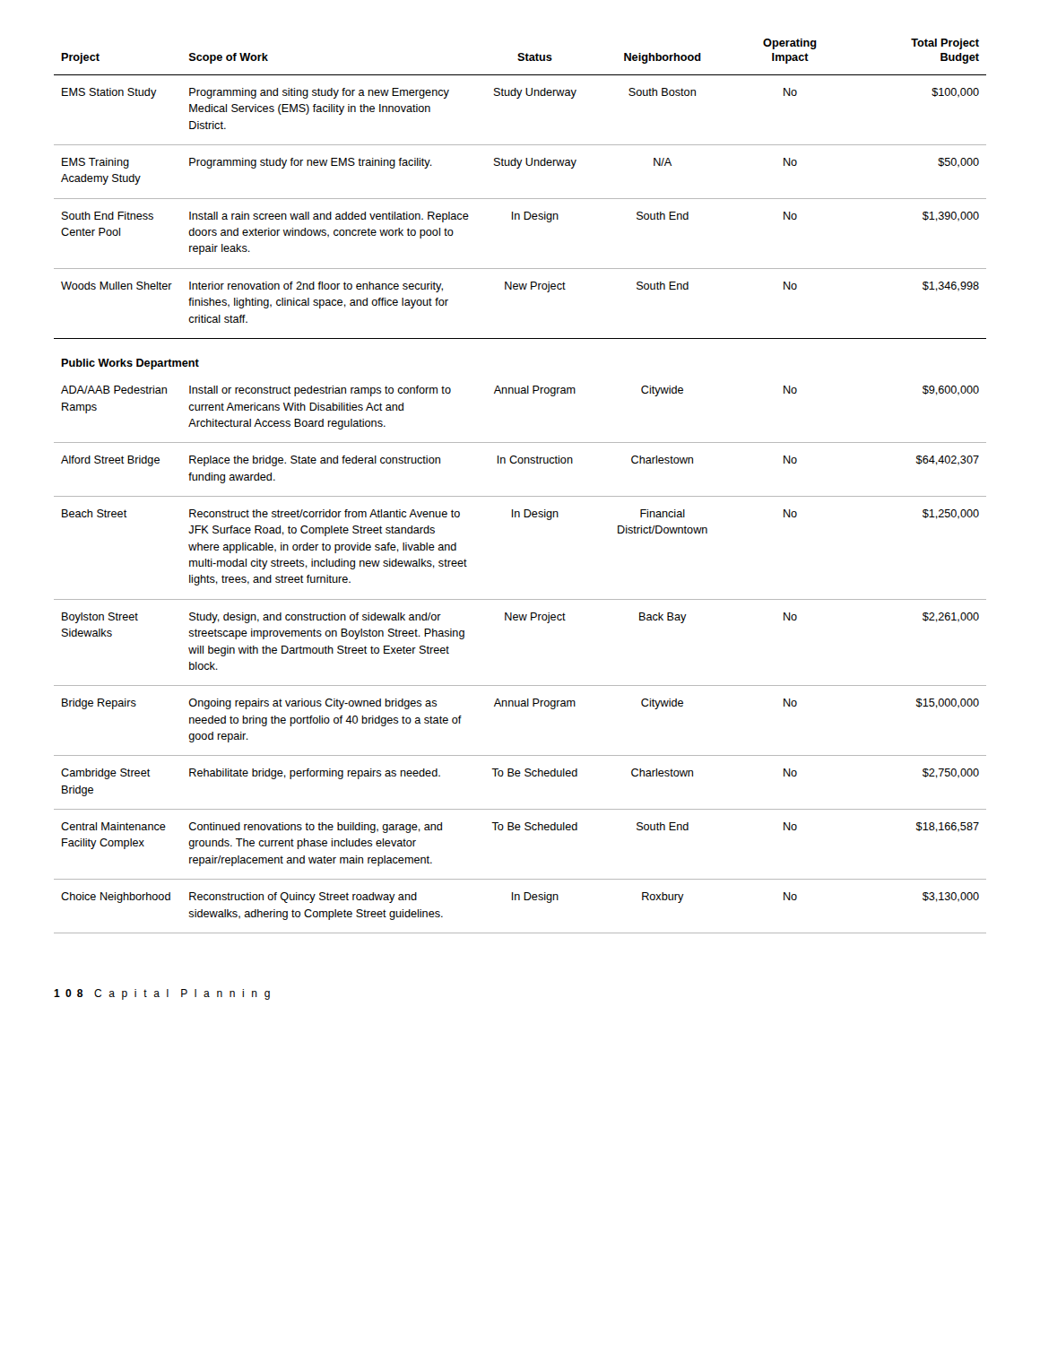| Project | Scope of Work | Status | Neighborhood | Operating Impact | Total Project Budget |
| --- | --- | --- | --- | --- | --- |
| EMS Station Study | Programming and siting study for a new Emergency Medical Services (EMS) facility in the Innovation District. | Study Underway | South Boston | No | $100,000 |
| EMS Training Academy Study | Programming study for new EMS training facility. | Study Underway | N/A | No | $50,000 |
| South End Fitness Center Pool | Install a rain screen wall and added ventilation. Replace doors and exterior windows, concrete work to pool to repair leaks. | In Design | South End | No | $1,390,000 |
| Woods Mullen Shelter | Interior renovation of 2nd floor to enhance security, finishes, lighting, clinical space, and office layout for critical staff. | New Project | South End | No | $1,346,998 |
| Public Works Department |
| ADA/AAB Pedestrian Ramps | Install or reconstruct pedestrian ramps to conform to current Americans With Disabilities Act and Architectural Access Board regulations. | Annual Program | Citywide | No | $9,600,000 |
| Alford Street Bridge | Replace the bridge. State and federal construction funding awarded. | In Construction | Charlestown | No | $64,402,307 |
| Beach Street | Reconstruct the street/corridor from Atlantic Avenue to JFK Surface Road, to Complete Street standards where applicable, in order to provide safe, livable and multi-modal city streets, including new sidewalks, street lights, trees, and street furniture. | In Design | Financial District/Downtown | No | $1,250,000 |
| Boylston Street Sidewalks | Study, design, and construction of sidewalk and/or streetscape improvements on Boylston Street. Phasing will begin with the Dartmouth Street to Exeter Street block. | New Project | Back Bay | No | $2,261,000 |
| Bridge Repairs | Ongoing repairs at various City-owned bridges as needed to bring the portfolio of 40 bridges to a state of good repair. | Annual Program | Citywide | No | $15,000,000 |
| Cambridge Street Bridge | Rehabilitate bridge, performing repairs as needed. | To Be Scheduled | Charlestown | No | $2,750,000 |
| Central Maintenance Facility Complex | Continued renovations to the building, garage, and grounds. The current phase includes elevator repair/replacement and water main replacement. | To Be Scheduled | South End | No | $18,166,587 |
| Choice Neighborhood | Reconstruction of Quincy Street roadway and sidewalks, adhering to Complete Street guidelines. | In Design | Roxbury | No | $3,130,000 |
1 0 8 C a p i t a l P l a n n i n g